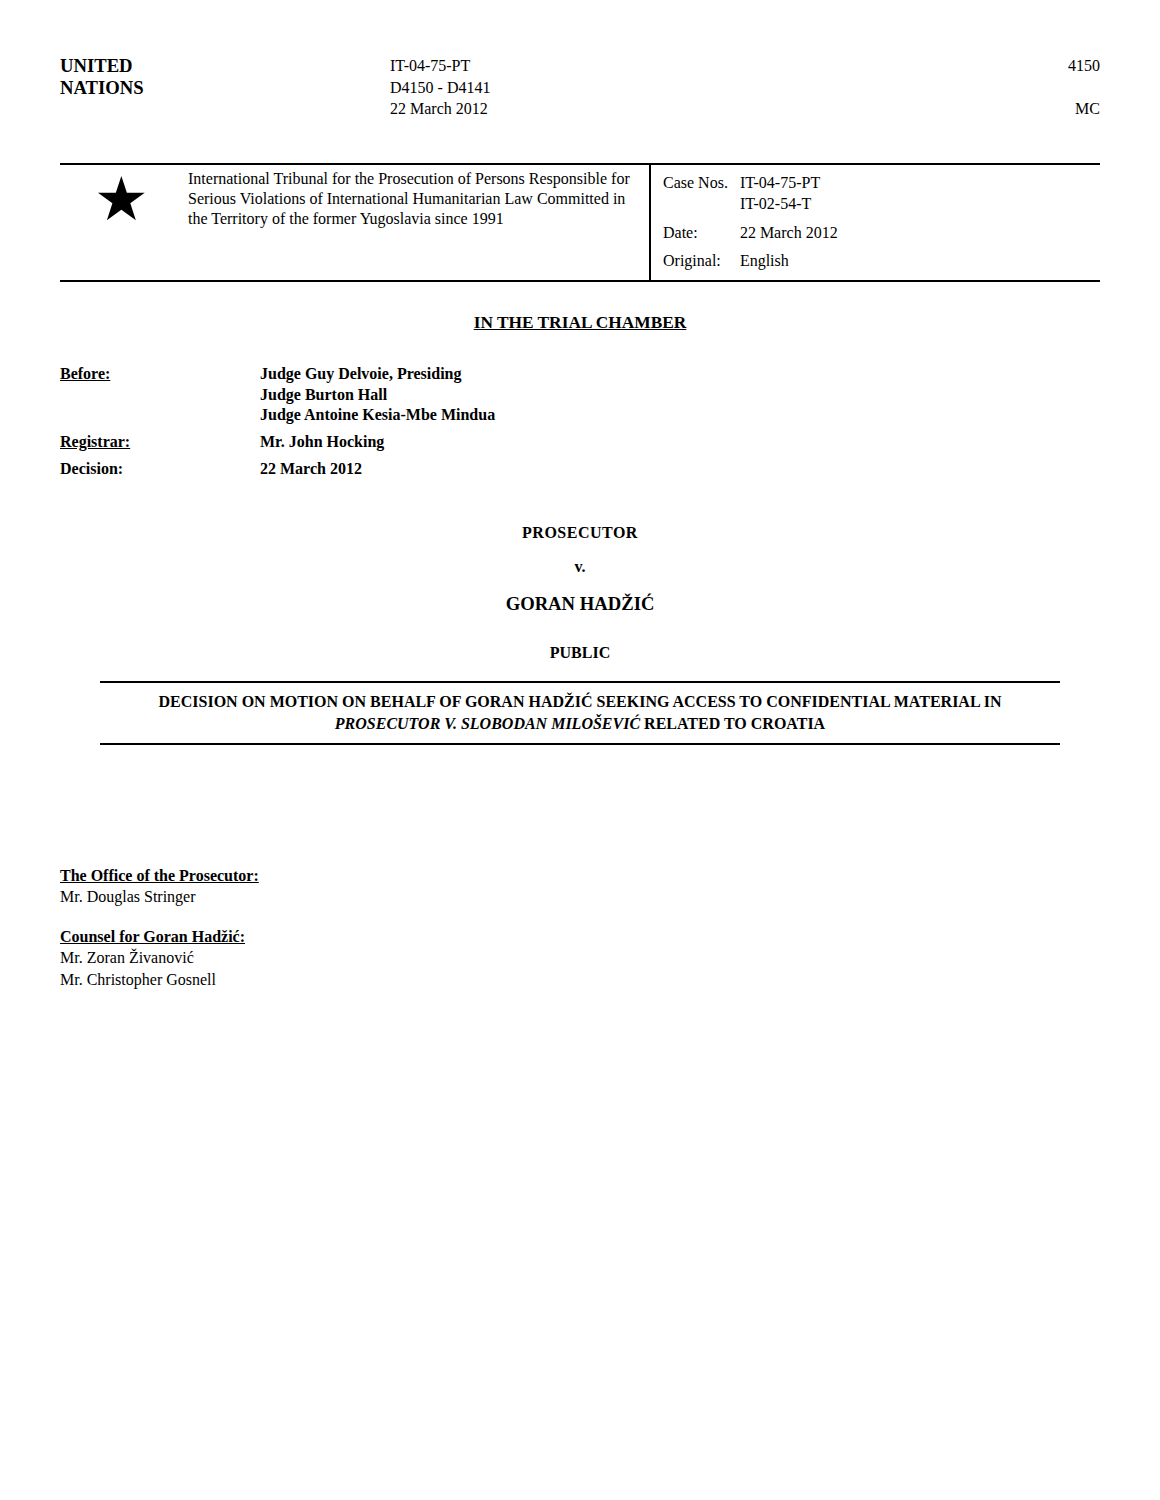IT-04-75-PT
D4150 - D4141
22 March 2012
4150
MC
UNITED
NATIONS
| ★ | International Tribunal for the Prosecution of Persons Responsible for Serious Violations of International Humanitarian Law Committed in the Territory of the former Yugoslavia since 1991 | / Case Nos. / IT-04-75-PT IT-02-54-T / / Date: / 22 March 2012 / / Original: / English / |
IN THE TRIAL CHAMBER
| Before: | Judge Guy Delvoie, Presiding Judge Burton Hall Judge Antoine Kesia-Mbe Mindua |
| Registrar: | Mr. John Hocking |
| Decision: | 22 March 2012 |
PROSECUTOR
v.
GORAN HADŽIĆ
PUBLIC
DECISION ON MOTION ON BEHALF OF GORAN HADŽIĆ SEEKING ACCESS TO CONFIDENTIAL MATERIAL IN PROSECUTOR V. SLOBODAN MILOŠEVIĆ RELATED TO CROATIA
The Office of the Prosecutor:
Mr. Douglas Stringer
Counsel for Goran Hadžić:
Mr. Zoran Živanović
Mr. Christopher Gosnell